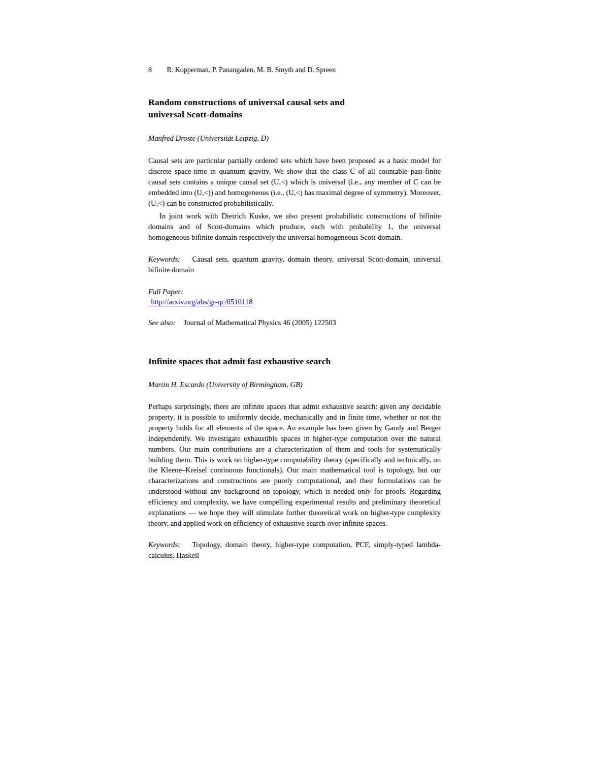8 R. Kopperman, P. Panangaden, M. B. Smyth and D. Spreen
Random constructions of universal causal sets and
universal Scott-domains
Manfred Droste (Universität Leipzig, D)
Causal sets are particular partially ordered sets which have been proposed as a basic model for discrete space-time in quantum gravity. We show that the class C of all countable past-finite causal sets contains a unique causal set (U,<) which is universal (i.e., any member of C can be embedded into (U,<)) and homogeneous (i.e., (U,<) has maximal degree of symmetry). Moreover, (U,<) can be constructed probabilistically.
In joint work with Dietrich Kuske, we also present probabilistic constructions of bifinite domains and of Scott-domains which produce, each with probability 1, the universal homogeneous bifinite domain respectively the universal homogeneous Scott-domain.
Keywords: Causal sets, quantum gravity, domain theory, universal Scott-domain, universal bifinite domain
Full Paper:
http://arxiv.org/abs/gr-qc/0510118
See also: Journal of Mathematical Physics 46 (2005) 122503
Infinite spaces that admit fast exhaustive search
Martin H. Escardo (University of Birmingham, GB)
Perhaps surprisingly, there are infinite spaces that admit exhaustive search: given any decidable property, it is possible to uniformly decide, mechanically and in finite time, whether or not the property holds for all elements of the space. An example has been given by Gandy and Berger independently. We investigate exhaustible spaces in higher-type computation over the natural numbers. Our main contributions are a characterization of them and tools for systematically building them. This is work on higher-type computability theory (specifically and technically, on the Kleene–Kreisel continuous functionals). Our main mathematical tool is topology, but our characterizations and constructions are purely computational, and their formulations can be understood without any background on topology, which is needed only for proofs. Regarding efficiency and complexity, we have compelling experimental results and preliminary theoretical explanations — we hope they will stimulate further theoretical work on higher-type complexity theory, and applied work on efficiency of exhaustive search over infinite spaces.
Keywords: Topology, domain theory, higher-type computation, PCF, simply-typed lambda-calculus, Haskell